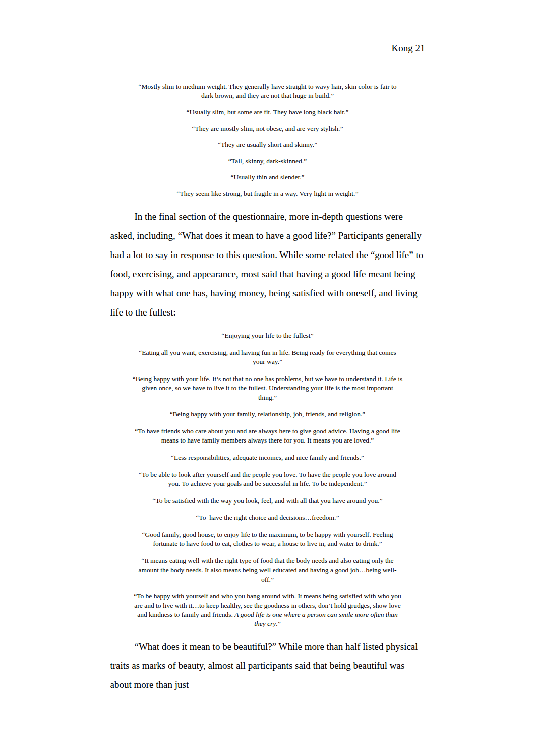Kong 21
“Mostly slim to medium weight. They generally have straight to wavy hair, skin color is fair to dark brown, and they are not that huge in build.”
“Usually slim, but some are fit. They have long black hair.”
“They are mostly slim, not obese, and are very stylish.”
“They are usually short and skinny.”
“Tall, skinny, dark-skinned.”
“Usually thin and slender.”
“They seem like strong, but fragile in a way. Very light in weight.”
In the final section of the questionnaire, more in-depth questions were asked, including, “What does it mean to have a good life?” Participants generally had a lot to say in response to this question. While some related the “good life” to food, exercising, and appearance, most said that having a good life meant being happy with what one has, having money, being satisfied with oneself, and living life to the fullest:
“Enjoying your life to the fullest”
“Eating all you want, exercising, and having fun in life. Being ready for everything that comes your way.”
“Being happy with your life. It’s not that no one has problems, but we have to understand it. Life is given once, so we have to live it to the fullest. Understanding your life is the most important thing.”
“Being happy with your family, relationship, job, friends, and religion.”
“To have friends who care about you and are always here to give good advice. Having a good life means to have family members always there for you. It means you are loved.”
“Less responsibilities, adequate incomes, and nice family and friends.”
“To be able to look after yourself and the people you love. To have the people you love around you. To achieve your goals and be successful in life. To be independent.”
“To be satisfied with the way you look, feel, and with all that you have around you.”
“To have the right choice and decisions…freedom.”
“Good family, good house, to enjoy life to the maximum, to be happy with yourself. Feeling fortunate to have food to eat, clothes to wear, a house to live in, and water to drink.”
“It means eating well with the right type of food that the body needs and also eating only the amount the body needs. It also means being well educated and having a good job…being well-off.”
“To be happy with yourself and who you hang around with. It means being satisfied with who you are and to live with it…to keep healthy, see the goodness in others, don’t hold grudges, show love and kindness to family and friends. A good life is one where a person can smile more often than they cry.”
“What does it mean to be beautiful?” While more than half listed physical traits as marks of beauty, almost all participants said that being beautiful was about more than just